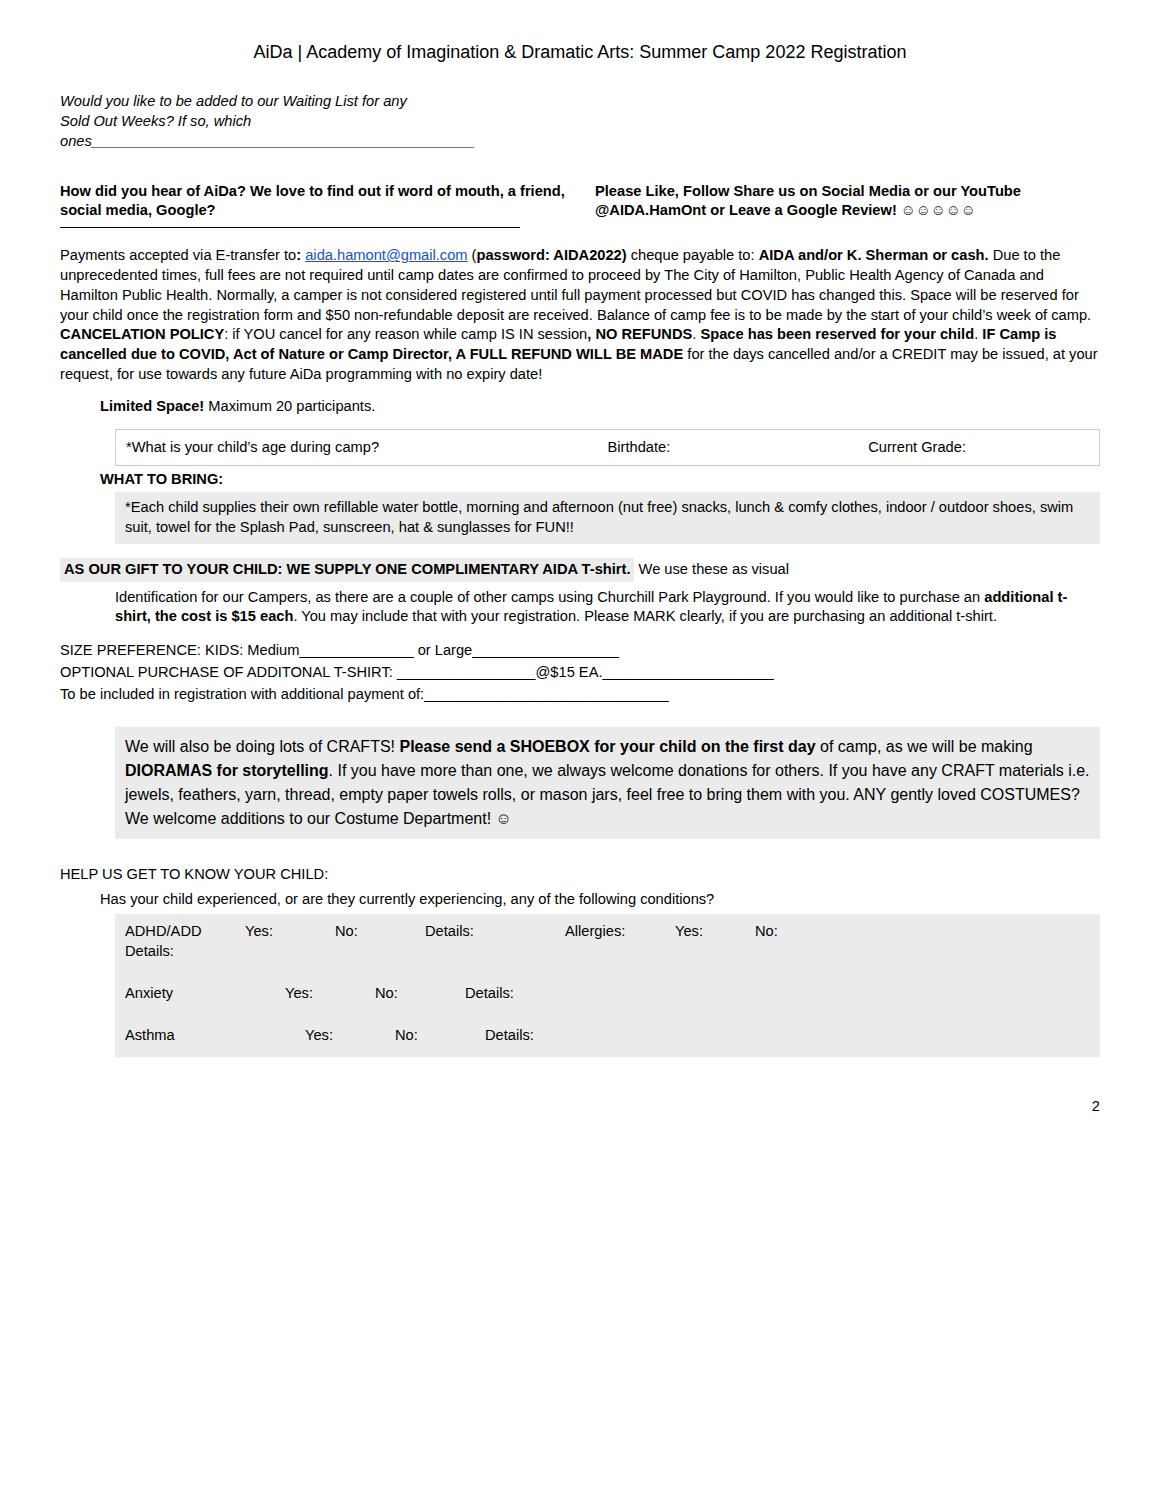AiDa | Academy of Imagination & Dramatic Arts: Summer Camp 2022 Registration
Would you like to be added to our Waiting List for any
Sold Out Weeks? If so, which
ones_______________________________________________
How did you hear of AiDa? We love to find out if word of mouth, a friend, social media, Google?
Please Like, Follow Share us on Social Media or our YouTube @AIDA.HamOnt or Leave a Google Review! ☺☺☺☺☺
Payments accepted via E-transfer to: aida.hamont@gmail.com (password: AIDA2022) cheque payable to: AIDA and/or K. Sherman or cash. Due to the unprecedented times, full fees are not required until camp dates are confirmed to proceed by The City of Hamilton, Public Health Agency of Canada and Hamilton Public Health. Normally, a camper is not considered registered until full payment processed but COVID has changed this. Space will be reserved for your child once the registration form and $50 non-refundable deposit are received. Balance of camp fee is to be made by the start of your child’s week of camp. CANCELATION POLICY: if YOU cancel for any reason while camp IS IN session, NO REFUNDS. Space has been reserved for your child. IF Camp is cancelled due to COVID, Act of Nature or Camp Director, A FULL REFUND WILL BE MADE for the days cancelled and/or a CREDIT may be issued, at your request, for use towards any future AiDa programming with no expiry date!
Limited Space! Maximum 20 participants.
*What is your child’s age during camp?
Birthdate:
Current Grade:
WHAT TO BRING:
*Each child supplies their own refillable water bottle, morning and afternoon (nut free) snacks, lunch & comfy clothes, indoor / outdoor shoes, swim suit, towel for the Splash Pad, sunscreen, hat & sunglasses for FUN!!
AS OUR GIFT TO YOUR CHILD: WE SUPPLY ONE COMPLIMENTARY AIDA T-shirt.
We use these as visual
Identification for our Campers, as there are a couple of other camps using Churchill Park Playground. If you would like to purchase an additional t-shirt, the cost is $15 each. You may include that with your registration. Please MARK clearly, if you are purchasing an additional t-shirt.
SIZE PREFERENCE: KIDS: Medium______________ or Large__________________
OPTIONAL PURCHASE OF ADDITONAL T-SHIRT: _________________@$15 EA._____________________
To be included in registration with additional payment of:______________________________
We will also be doing lots of CRAFTS! Please send a SHOEBOX for your child on the first day of camp, as we will be making DIORAMAS for storytelling. If you have more than one, we always welcome donations for others. If you have any CRAFT materials i.e. jewels, feathers, yarn, thread, empty paper towels rolls, or mason jars, feel free to bring them with you. ANY gently loved COSTUMES? We welcome additions to our Costume Department! ☺
HELP US GET TO KNOW YOUR CHILD:
Has your child experienced, or are they currently experiencing, any of the following conditions?
ADHD/ADD
Details:
Yes:
No:
Details:
Allergies:
Yes:
No:
Anxiety
Yes:
No:
Details:
Asthma
Yes:
No:
Details:
2